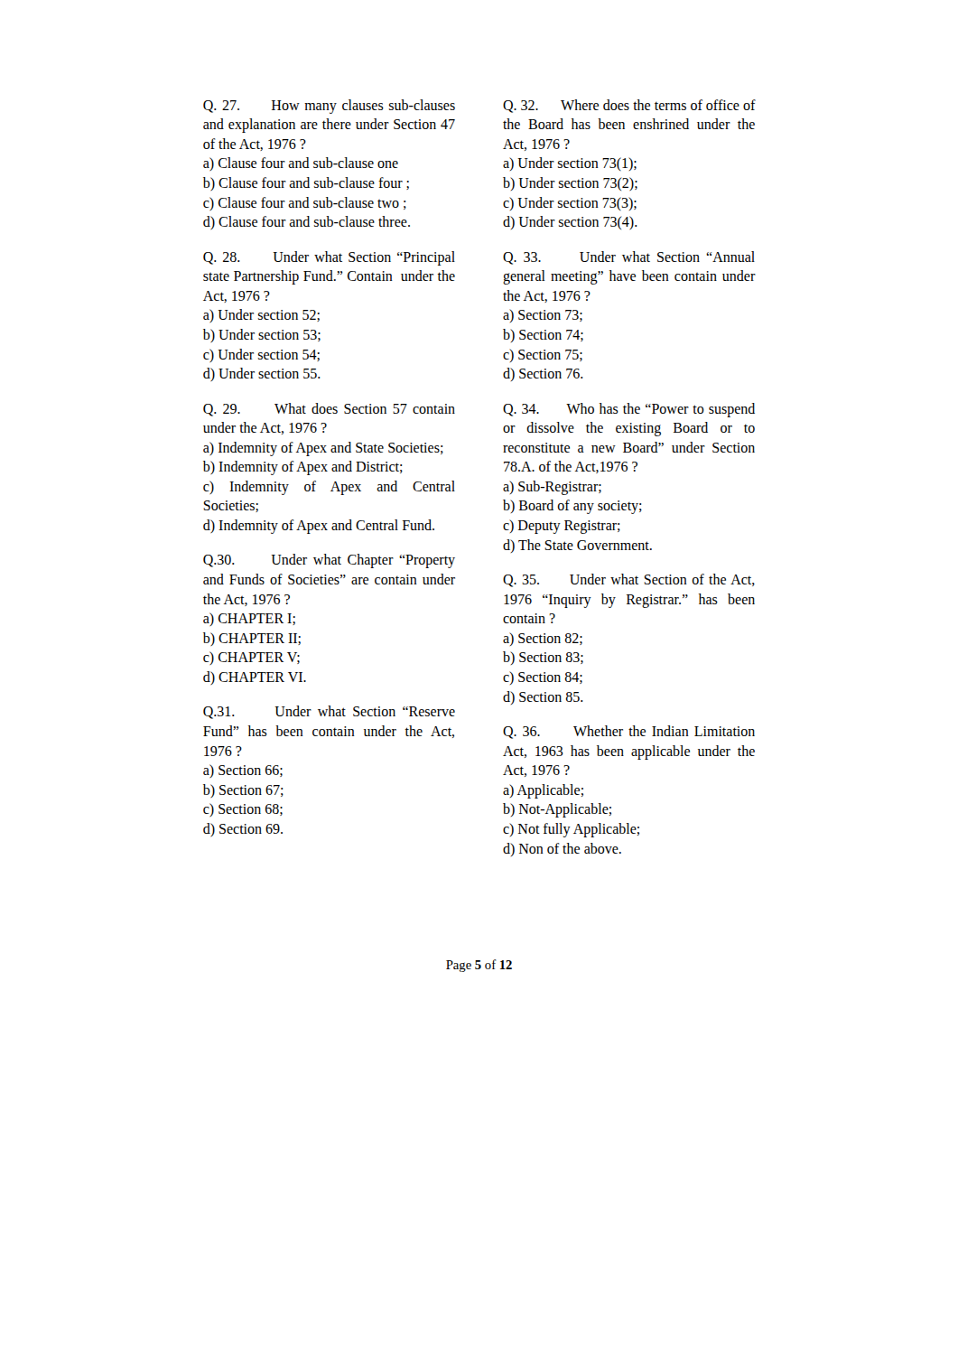Q. 27. How many clauses sub-clauses and explanation are there under Section 47 of the Act, 1976 ?
a) Clause four and sub-clause one
b) Clause four and sub-clause four ;
c) Clause four and sub-clause two ;
d) Clause four and sub-clause three.
Q. 28. Under what Section “Principal state Partnership Fund.” Contain under the Act, 1976 ?
a) Under section 52;
b) Under section 53;
c) Under section 54;
d) Under section 55.
Q. 29. What does Section 57 contain under the Act, 1976 ?
a) Indemnity of Apex and State Societies;
b) Indemnity of Apex and District;
c) Indemnity of Apex and Central Societies;
d) Indemnity of Apex and Central Fund.
Q.30. Under what Chapter “Property and Funds of Societies” are contain under the Act, 1976 ?
a) CHAPTER I;
b) CHAPTER II;
c) CHAPTER V;
d) CHAPTER VI.
Q.31. Under what Section “Reserve Fund” has been contain under the Act, 1976 ?
a) Section 66;
b) Section 67;
c) Section 68;
d) Section 69.
Q. 32. Where does the terms of office of the Board has been enshrined under the Act, 1976 ?
a) Under section 73(1);
b) Under section 73(2);
c) Under section 73(3);
d) Under section 73(4).
Q. 33. Under what Section “Annual general meeting” have been contain under the Act, 1976 ?
a) Section 73;
b) Section 74;
c) Section 75;
d) Section 76.
Q. 34. Who has the “Power to suspend or dissolve the existing Board or to reconstitute a new Board” under Section 78.A. of the Act,1976 ?
a) Sub-Registrar;
b) Board of any society;
c) Deputy Registrar;
d) The State Government.
Q. 35. Under what Section of the Act, 1976 “Inquiry by Registrar.” has been contain ?
a) Section 82;
b) Section 83;
c) Section 84;
d) Section 85.
Q. 36. Whether the Indian Limitation Act, 1963 has been applicable under the Act, 1976 ?
a) Applicable;
b) Not-Applicable;
c) Not fully Applicable;
d) Non of the above.
Page 5 of 12